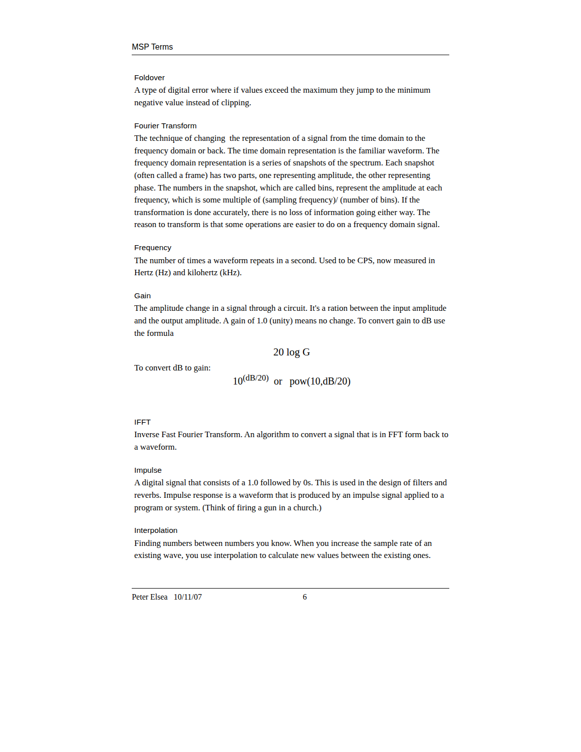MSP Terms
Foldover
A type of digital error where if values exceed the maximum they jump to the minimum negative value instead of clipping.
Fourier Transform
The technique of changing the representation of a signal from the time domain to the frequency domain or back. The time domain representation is the familiar waveform. The frequency domain representation is a series of snapshots of the spectrum. Each snapshot (often called a frame) has two parts, one representing amplitude, the other representing phase. The numbers in the snapshot, which are called bins, represent the amplitude at each frequency, which is some multiple of (sampling frequency)/ (number of bins). If the transformation is done accurately, there is no loss of information going either way. The reason to transform is that some operations are easier to do on a frequency domain signal.
Frequency
The number of times a waveform repeats in a second. Used to be CPS, now measured in Hertz (Hz) and kilohertz (kHz).
Gain
The amplitude change in a signal through a circuit. It's a ration between the input amplitude and the output amplitude. A gain of 1.0 (unity) means no change. To convert gain to dB use the formula
20 log G
To convert dB to gain: 10(dB/20) or pow(10,dB/20)
IFFT
Inverse Fast Fourier Transform. An algorithm to convert a signal that is in FFT form back to a waveform.
Impulse
A digital signal that consists of a 1.0 followed by 0s. This is used in the design of filters and reverbs. Impulse response is a waveform that is produced by an impulse signal applied to a program or system. (Think of firing a gun in a church.)
Interpolation
Finding numbers between numbers you know. When you increase the sample rate of an existing wave, you use interpolation to calculate new values between the existing ones.
Peter Elsea 10/11/07 6